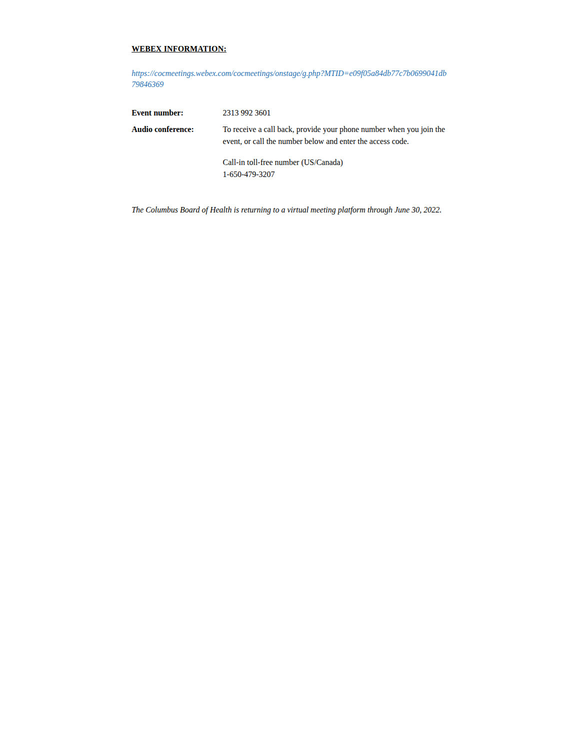WEBEX INFORMATION:
https://cocmeetings.webex.com/cocmeetings/onstage/g.php?MTID=e09f05a84db77c7b0699041db79846369
| Event number: | 2313 992 3601 |
| Audio conference: | To receive a call back, provide your phone number when you join the event, or call the number below and enter the access code. Call-in toll-free number (US/Canada) 1-650-479-3207 |
The Columbus Board of Health is returning to a virtual meeting platform through June 30, 2022.